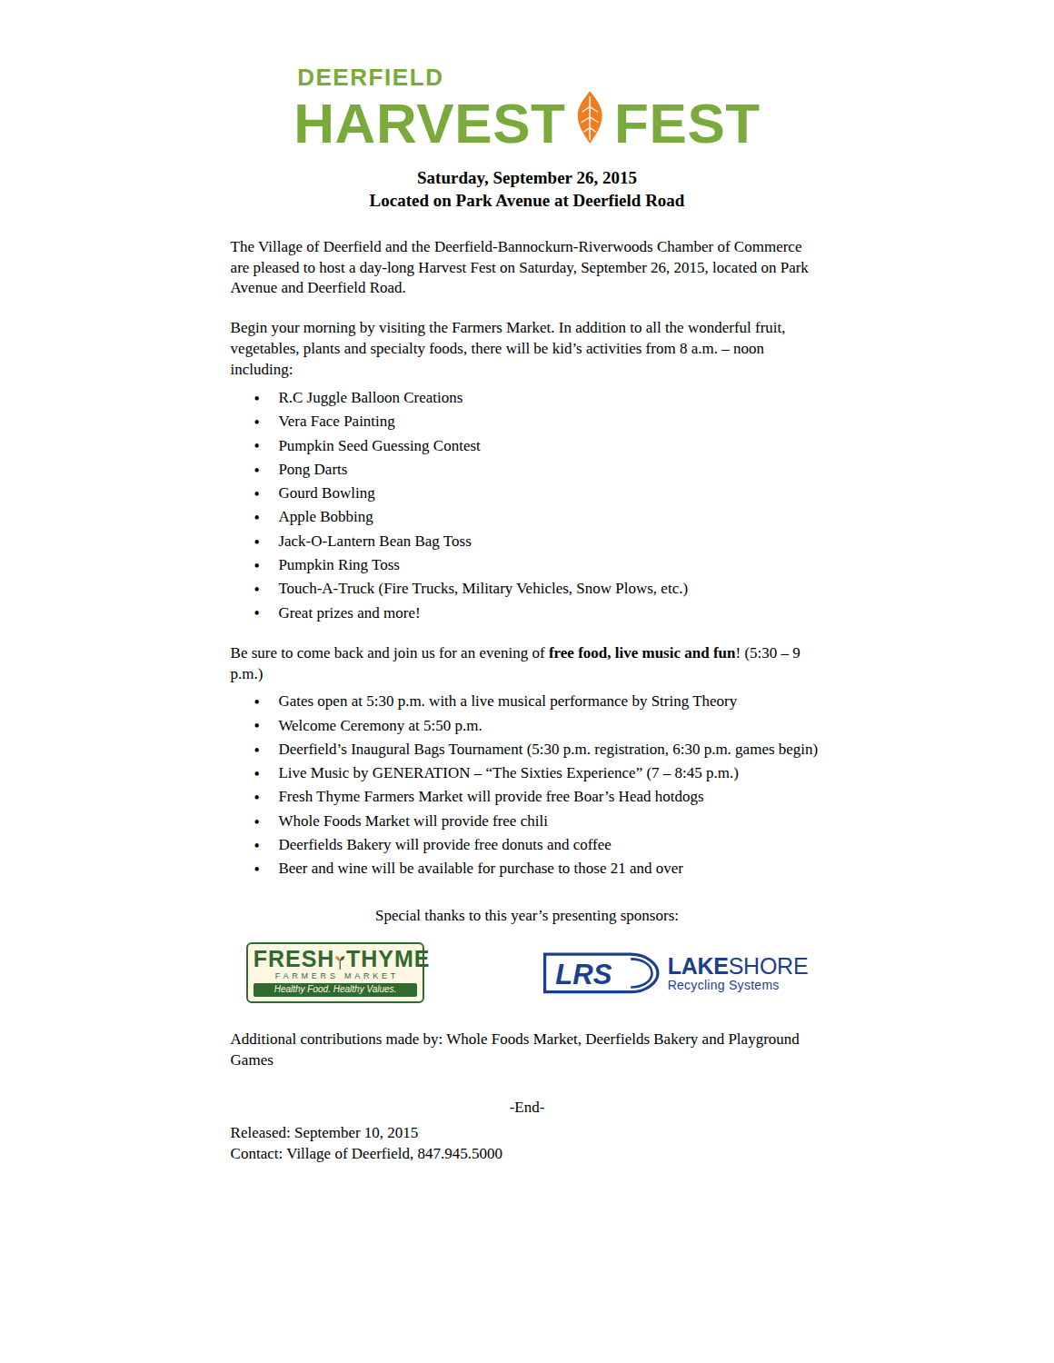DEERFIELD
HARVEST FEST
Saturday, September 26, 2015
Located on Park Avenue at Deerfield Road
The Village of Deerfield and the Deerfield-Bannockurn-Riverwoods Chamber of Commerce are pleased to host a day-long Harvest Fest on Saturday, September 26, 2015, located on Park Avenue and Deerfield Road.
Begin your morning by visiting the Farmers Market. In addition to all the wonderful fruit, vegetables, plants and specialty foods, there will be kid’s activities from 8 a.m. – noon including:
R.C Juggle Balloon Creations
Vera Face Painting
Pumpkin Seed Guessing Contest
Pong Darts
Gourd Bowling
Apple Bobbing
Jack-O-Lantern Bean Bag Toss
Pumpkin Ring Toss
Touch-A-Truck (Fire Trucks, Military Vehicles, Snow Plows, etc.)
Great prizes and more!
Be sure to come back and join us for an evening of free food, live music and fun! (5:30 – 9 p.m.)
Gates open at 5:30 p.m. with a live musical performance by String Theory
Welcome Ceremony at 5:50 p.m.
Deerfield’s Inaugural Bags Tournament (5:30 p.m. registration, 6:30 p.m. games begin)
Live Music by GENERATION – “The Sixties Experience” (7 – 8:45 p.m.)
Fresh Thyme Farmers Market will provide free Boar’s Head hotdogs
Whole Foods Market will provide free chili
Deerfields Bakery will provide free donuts and coffee
Beer and wine will be available for purchase to those 21 and over
Special thanks to this year’s presenting sponsors:
FRESH THYME
FARMERS MARKET
Healthy Food. Healthy Values.
LRS
LAKE SHORE
Recycling Systems
Additional contributions made by: Whole Foods Market, Deerfields Bakery and Playground Games
-End-
Released: September 10, 2015
Contact: Village of Deerfield, 847.945.5000